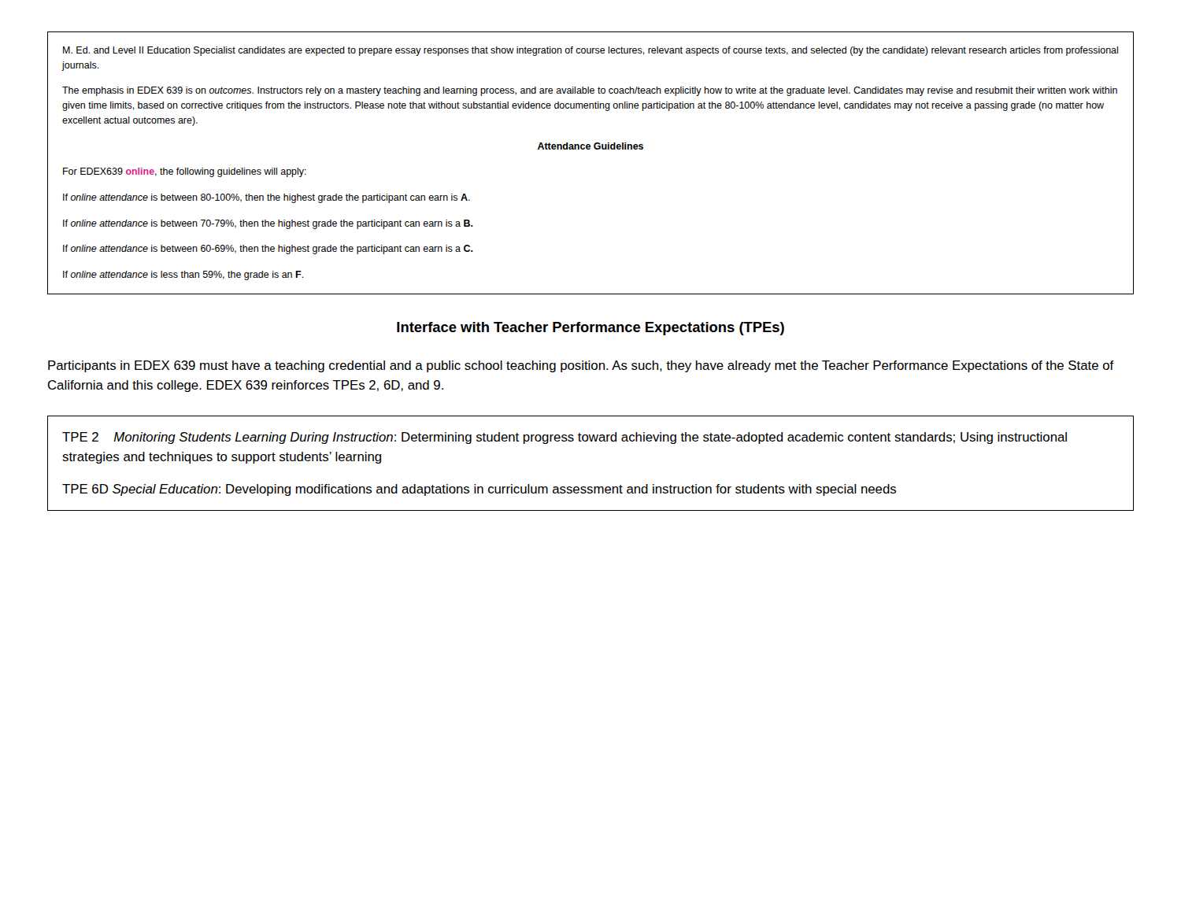M. Ed. and Level II Education Specialist candidates are expected to prepare essay responses that show integration of course lectures, relevant aspects of course texts, and selected (by the candidate) relevant research articles from professional journals.
The emphasis in EDEX 639 is on outcomes. Instructors rely on a mastery teaching and learning process, and are available to coach/teach explicitly how to write at the graduate level. Candidates may revise and resubmit their written work within given time limits, based on corrective critiques from the instructors. Please note that without substantial evidence documenting online participation at the 80-100% attendance level, candidates may not receive a passing grade (no matter how excellent actual outcomes are).
Attendance Guidelines
For EDEX639 online, the following guidelines will apply:
If online attendance is between 80-100%, then the highest grade the participant can earn is A.
If online attendance is between 70-79%, then the highest grade the participant can earn is a B.
If online attendance is between 60-69%, then the highest grade the participant can earn is a C.
If online attendance is less than 59%, the grade is an F.
Interface with Teacher Performance Expectations (TPEs)
Participants in EDEX 639 must have a teaching credential and a public school teaching position. As such, they have already met the Teacher Performance Expectations of the State of California and this college. EDEX 639 reinforces TPEs 2, 6D, and 9.
TPE 2 Monitoring Students Learning During Instruction: Determining student progress toward achieving the state-adopted academic content standards; Using instructional strategies and techniques to support students’ learning
TPE 6D Special Education: Developing modifications and adaptations in curriculum assessment and instruction for students with special needs